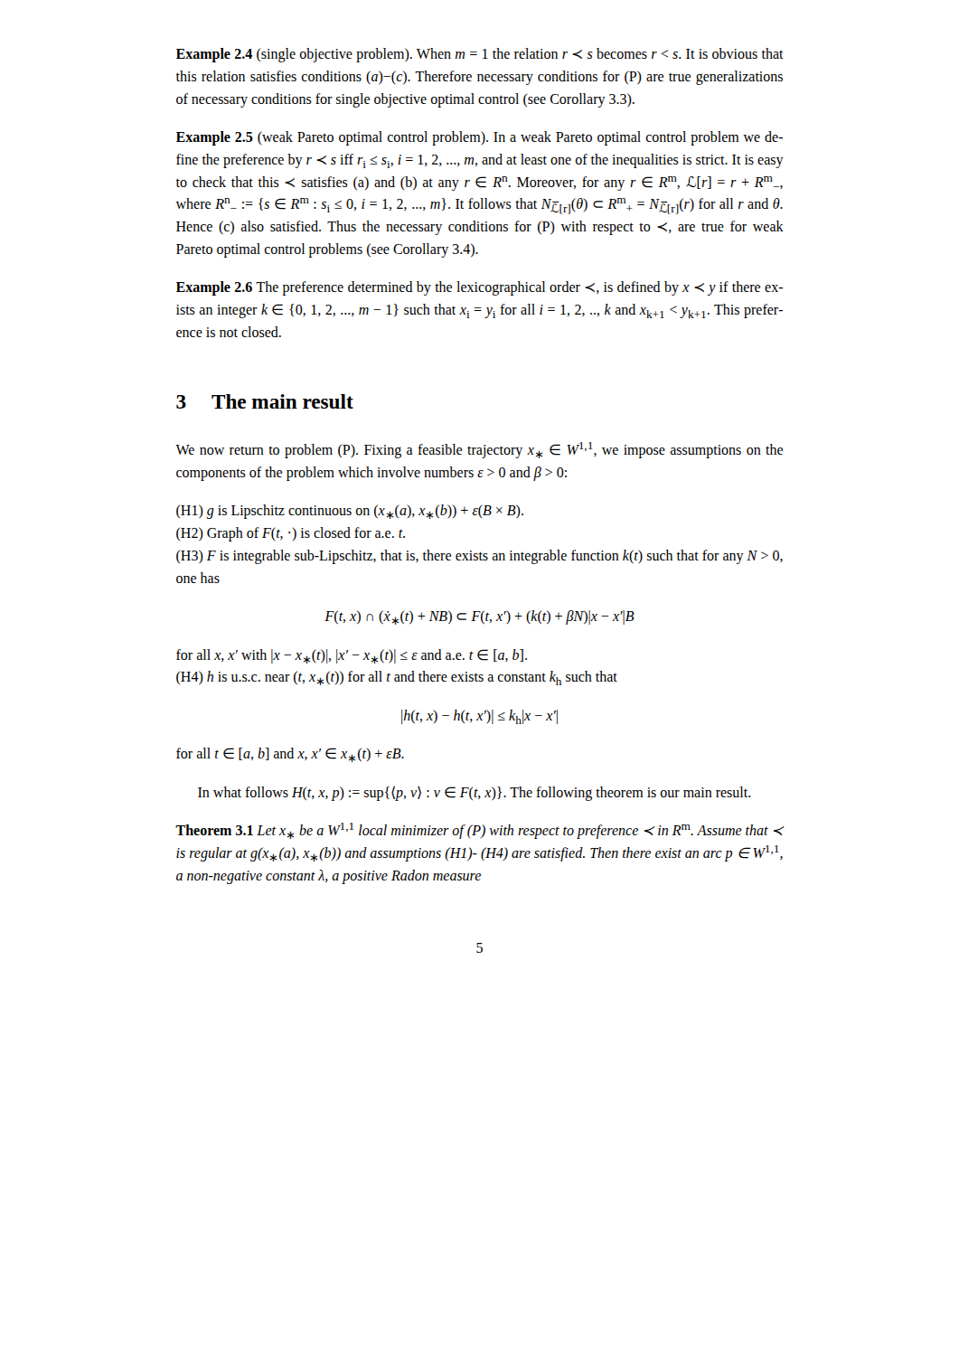Example 2.4 (single objective problem). When m = 1 the relation r ≺ s becomes r < s. It is obvious that this relation satisfies conditions (a)−(c). Therefore necessary conditions for (P) are true generalizations of necessary conditions for single objective optimal control (see Corollary 3.3).
Example 2.5 (weak Pareto optimal control problem). In a weak Pareto optimal control problem we define the preference by r ≺ s iff ri ≤ si, i = 1, 2, ..., m, and at least one of the inequalities is strict. It is easy to check that this ≺ satisfies (a) and (b) at any r ∈ Rn. Moreover, for any r ∈ Rm, ℒ[r] = r + Rm−, where Rn− := {s ∈ Rm : si ≤ 0, i = 1, 2, ..., m}. It follows that Nℒ̅[r](θ) ⊂ Rm+ = Nℒ̅[r](r) for all r and θ. Hence (c) also satisfied. Thus the necessary conditions for (P) with respect to ≺, are true for weak Pareto optimal control problems (see Corollary 3.4).
Example 2.6 The preference determined by the lexicographical order ≺, is defined by x ≺ y if there exists an integer k ∈ {0, 1, 2, ..., m − 1} such that xi = yi for all i = 1, 2, .., k and xk+1 < yk+1. This preference is not closed.
3 The main result
We now return to problem (P). Fixing a feasible trajectory x∗ ∈ W1,1, we impose assumptions on the components of the problem which involve numbers ε > 0 and β > 0:
(H1) g is Lipschitz continuous on (x∗(a), x∗(b)) + ε(B × B).
(H2) Graph of F(t, ·) is closed for a.e. t.
(H3) F is integrable sub-Lipschitz, that is, there exists an integrable function k(t) such that for any N > 0, one has
F(t, x) ∩ (ẋ∗(t) + NB) ⊂ F(t, x′) + (k(t) + βN)|x − x′|B
for all x, x′ with |x − x∗(t)|, |x′ − x∗(t)| ≤ ε and a.e. t ∈ [a, b].
(H4) h is u.s.c. near (t, x∗(t)) for all t and there exists a constant kh such that
|h(t, x) − h(t, x′)| ≤ kh|x − x′|
for all t ∈ [a, b] and x, x′ ∈ x∗(t) + εB.
In what follows H(t, x, p) := sup{⟨p, v⟩ : v ∈ F(t, x)}. The following theorem is our main result.
Theorem 3.1 Let x∗ be a W1,1 local minimizer of (P) with respect to preference ≺ in Rm. Assume that ≺ is regular at g(x∗(a), x∗(b)) and assumptions (H1)- (H4) are satisfied. Then there exist an arc p ∈ W1,1, a non-negative constant λ, a positive Radon measure
5